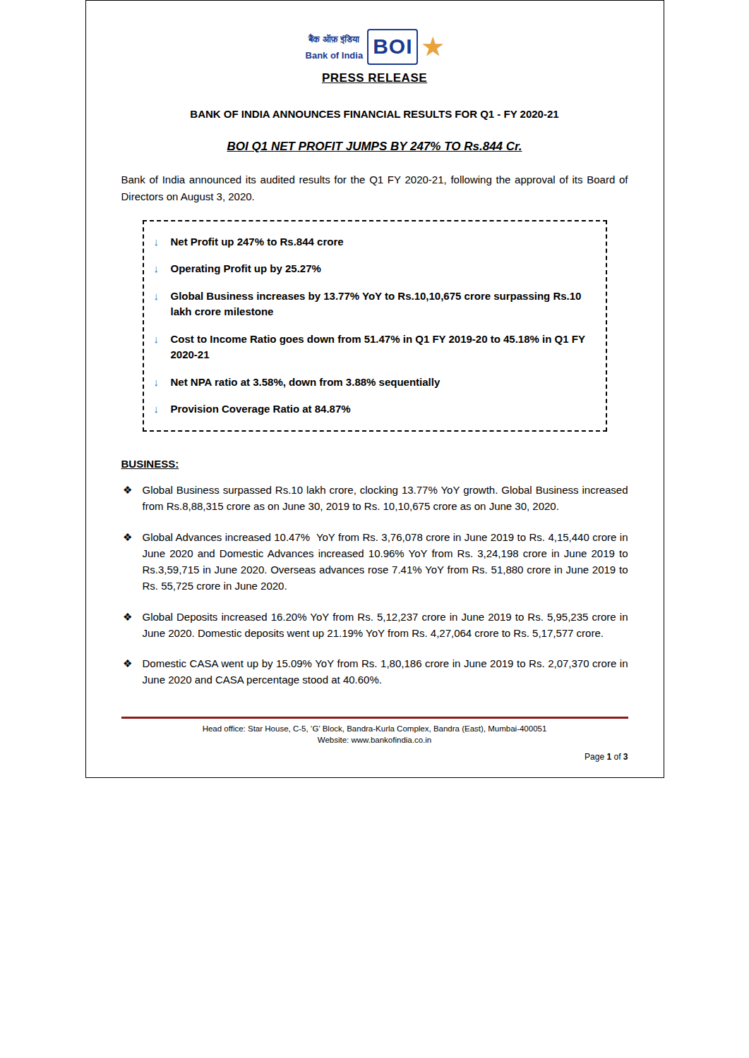बैंक ऑफ़ इंडिया
Bank of India BOI ★
PRESS RELEASE
BANK OF INDIA ANNOUNCES FINANCIAL RESULTS FOR Q1 - FY 2020-21
BOI Q1 NET PROFIT JUMPS BY 247% TO Rs.844 Cr.
Bank of India announced its audited results for the Q1 FY 2020-21, following the approval of its Board of Directors on August 3, 2020.
Net Profit up 247% to Rs.844 crore
Operating Profit up by 25.27%
Global Business increases by 13.77% YoY to Rs.10,10,675 crore surpassing Rs.10 lakh crore milestone
Cost to Income Ratio goes down from 51.47% in Q1 FY 2019-20 to 45.18% in Q1 FY 2020-21
Net NPA ratio at 3.58%, down from 3.88% sequentially
Provision Coverage Ratio at 84.87%
BUSINESS:
Global Business surpassed Rs.10 lakh crore, clocking 13.77% YoY growth. Global Business increased from Rs.8,88,315 crore as on June 30, 2019 to Rs. 10,10,675 crore as on June 30, 2020.
Global Advances increased 10.47% YoY from Rs. 3,76,078 crore in June 2019 to Rs. 4,15,440 crore in June 2020 and Domestic Advances increased 10.96% YoY from Rs. 3,24,198 crore in June 2019 to Rs.3,59,715 in June 2020. Overseas advances rose 7.41% YoY from Rs. 51,880 crore in June 2019 to Rs. 55,725 crore in June 2020.
Global Deposits increased 16.20% YoY from Rs. 5,12,237 crore in June 2019 to Rs. 5,95,235 crore in June 2020. Domestic deposits went up 21.19% YoY from Rs. 4,27,064 crore to Rs. 5,17,577 crore.
Domestic CASA went up by 15.09% YoY from Rs. 1,80,186 crore in June 2019 to Rs. 2,07,370 crore in June 2020 and CASA percentage stood at 40.60%.
Head office: Star House, C-5, ‘G’ Block, Bandra-Kurla Complex, Bandra (East), Mumbai-400051
Website: www.bankofindia.co.in
Page 1 of 3